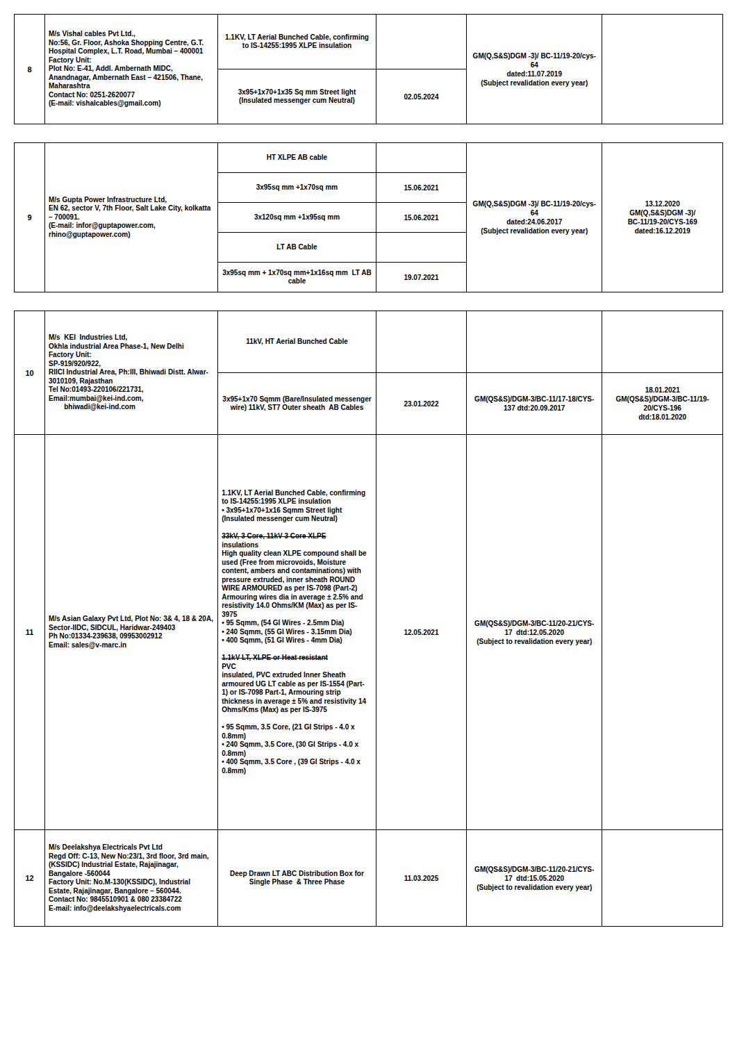| 8 | M/s Vishal cables Pvt Ltd., No:56, Gr. Floor, Ashoka Shopping Centre, G.T. Hospital Complex, L.T. Road, Mumbai – 400001 Factory Unit: Plot No: E-41, Addl. Ambernath MIDC, Anandnagar, Ambernath East – 421506, Thane, Maharashtra Contact No: 0251-2620077 (E-mail: vishalcables@gmail.com) | 1.1KV, LT Aerial Bunched Cable, confirming to IS-14255:1995 XLPE insulation | | GM(Q,S&S)DGM -3)/ BC-11/19-20/cys-64 dated:11.07.2019 (Subject revalidation every year) | |
| 3x95+1x70+1x35 Sq mm Street light (Insulated messenger cum Neutral) | 02.05.2024 |
| 9 | M/s Gupta Power Infrastructure Ltd, EN 62, sector V, 7th Floor, Salt Lake City, kolkatta – 700091. (E-mail: infor@guptapower.com, rhino@guptapower.com) | HT XLPE AB cable | | GM(Q,S&S)DGM -3)/ BC-11/19-20/cys-64 dated:24.06.2017 (Subject revalidation every year) | 13.12.2020 GM(Q,S&S)DGM -3)/ BC-11/19-20/CYS-169 dated:16.12.2019 |
| 3x95sq mm +1x70sq mm | 15.06.2021 |
| 3x120sq mm +1x95sq mm | 15.06.2021 |
| LT AB Cable | |
| 3x95sq mm + 1x70sq mm+1x16sq mm LT AB cable | 19.07.2021 |
| 10 | M/s KEI Industries Ltd, Okhla industrial Area Phase-1, New Delhi Factory Unit: SP-919/920/922, RIICI Industrial Area, Ph:III, Bhiwadi Distt. Alwar-3010109, Rajasthan Tel No:01493-220106/221731, Email:mumbai@kei-ind.com, bhiwadi@kei-ind.com | 11kV, HT Aerial Bunched Cable | | | |
| 3x95+1x70 Sqmm (Bare/Insulated messenger wire) 11kV, ST7 Outer sheath AB Cables | 23.01.2022 | GM(QS&S)/DGM-3/BC-11/17-18/CYS-137 dtd:20.09.2017 | 18.01.2021 GM(QS&S)/DGM-3/BC-11/19-20/CYS-196 dtd:18.01.2020 |
| 11 | M/s Asian Galaxy Pvt Ltd, Plot No: 3& 4, 18 & 20A, Sector-IIDC, SIDCUL, Haridwar-249403 Ph No:01334-239638, 09953002912 Email: sales@v-marc.in | 1.1KV, LT Aerial Bunched Cable, confirming to IS-14255:1995 XLPE insulation • 3x95+1x70+1x16 Sqmm Street light (Insulated messenger cum Neutral) 33kV, 3 Core, 11kV 3 Core XLPE insulations High quality clean XLPE compound shall be used (Free from microvoids, Moisture content, ambers and contaminations) with pressure extruded, inner sheath ROUND WIRE ARMOURED as per IS-7098 (Part-2) Armouring wires dia in average ± 2.5% and resistivity 14.0 Ohms/KM (Max) as per IS-3975 • 95 Sqmm, (54 GI Wires - 2.5mm Dia) • 240 Sqmm, (55 GI Wires - 3.15mm Dia) • 400 Sqmm, (51 GI Wires - 4mm Dia) 1.1kV LT, XLPE or Heat resistant PVC insulated, PVC extruded Inner Sheath armoured UG LT cable as per IS-1554 (Part- 1) or IS-7098 Part-1, Armouring strip thickness in average ± 5% and resistivity 14 Ohms/Kms (Max) as per IS-3975 • 95 Sqmm, 3.5 Core, (21 GI Strips - 4.0 x 0.8mm) • 240 Sqmm, 3.5 Core, (30 GI Strips - 4.0 x 0.8mm) • 400 Sqmm, 3.5 Core , (39 GI Strips - 4.0 x 0.8mm) | 12.05.2021 | GM(QS&S)/DGM-3/BC-11/20-21/CYS-17 dtd:12.05.2020 (Subject to revalidation every year) | |
| 12 | M/s Deelakshya Electricals Pvt Ltd Regd Off: C-13, New No:23/1, 3rd floor, 3rd main, (KSSIDC) Industrial Estate, Rajajinagar, Bangalore -560044 Factory Unit: No.M-130(KSSIDC), Industrial Estate, Rajajinagar, Bangalore – 560044. Contact No: 9845510901 & 080 23384722 E-mail: info@deelakshyaelectricals.com | Deep Drawn LT ABC Distribution Box for Single Phase & Three Phase | 11.03.2025 | GM(QS&S)/DGM-3/BC-11/20-21/CYS-17 dtd:15.05.2020 (Subject to revalidation every year) | |